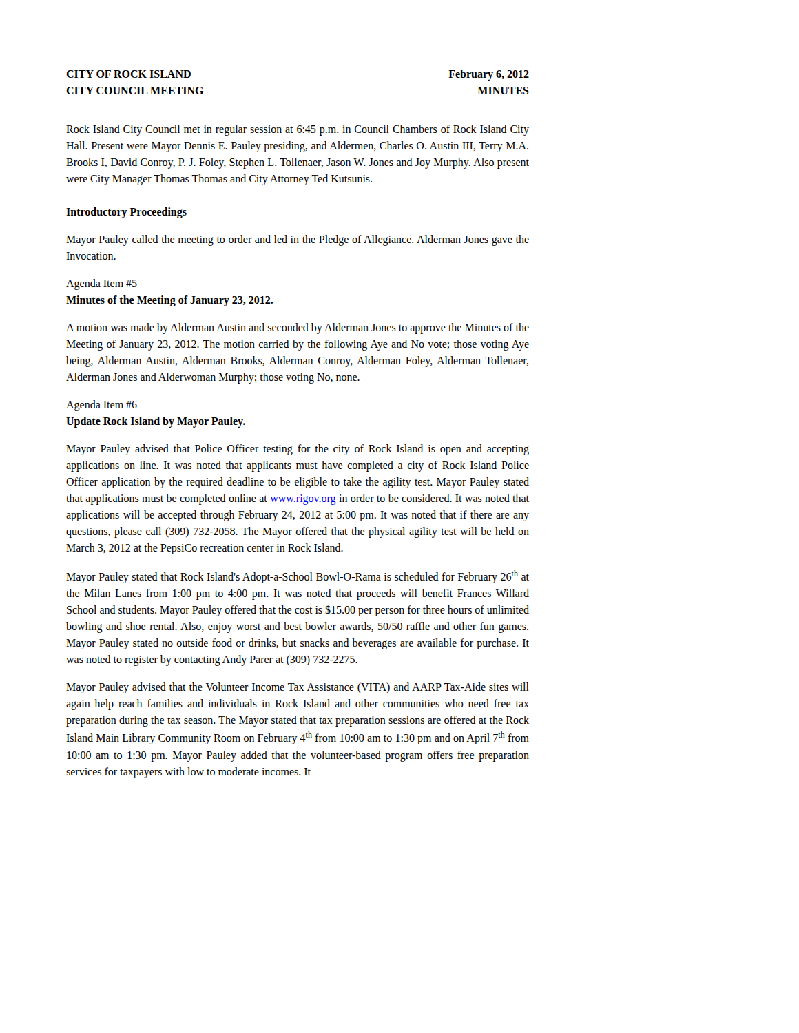CITY OF ROCK ISLAND CITY COUNCIL MEETING
February 6, 2012 MINUTES
Rock Island City Council met in regular session at 6:45 p.m. in Council Chambers of Rock Island City Hall. Present were Mayor Dennis E. Pauley presiding, and Aldermen, Charles O. Austin III, Terry M.A. Brooks I, David Conroy, P. J. Foley, Stephen L. Tollenaer, Jason W. Jones and Joy Murphy. Also present were City Manager Thomas Thomas and City Attorney Ted Kutsunis.
Introductory Proceedings
Mayor Pauley called the meeting to order and led in the Pledge of Allegiance. Alderman Jones gave the Invocation.
Agenda Item #5
Minutes of the Meeting of January 23, 2012.
A motion was made by Alderman Austin and seconded by Alderman Jones to approve the Minutes of the Meeting of January 23, 2012. The motion carried by the following Aye and No vote; those voting Aye being, Alderman Austin, Alderman Brooks, Alderman Conroy, Alderman Foley, Alderman Tollenaer, Alderman Jones and Alderwoman Murphy; those voting No, none.
Agenda Item #6
Update Rock Island by Mayor Pauley.
Mayor Pauley advised that Police Officer testing for the city of Rock Island is open and accepting applications on line. It was noted that applicants must have completed a city of Rock Island Police Officer application by the required deadline to be eligible to take the agility test. Mayor Pauley stated that applications must be completed online at www.rigov.org in order to be considered. It was noted that applications will be accepted through February 24, 2012 at 5:00 pm. It was noted that if there are any questions, please call (309) 732-2058. The Mayor offered that the physical agility test will be held on March 3, 2012 at the PepsiCo recreation center in Rock Island.
Mayor Pauley stated that Rock Island's Adopt-a-School Bowl-O-Rama is scheduled for February 26th at the Milan Lanes from 1:00 pm to 4:00 pm. It was noted that proceeds will benefit Frances Willard School and students. Mayor Pauley offered that the cost is $15.00 per person for three hours of unlimited bowling and shoe rental. Also, enjoy worst and best bowler awards, 50/50 raffle and other fun games. Mayor Pauley stated no outside food or drinks, but snacks and beverages are available for purchase. It was noted to register by contacting Andy Parer at (309) 732-2275.
Mayor Pauley advised that the Volunteer Income Tax Assistance (VITA) and AARP Tax-Aide sites will again help reach families and individuals in Rock Island and other communities who need free tax preparation during the tax season. The Mayor stated that tax preparation sessions are offered at the Rock Island Main Library Community Room on February 4th from 10:00 am to 1:30 pm and on April 7th from 10:00 am to 1:30 pm. Mayor Pauley added that the volunteer-based program offers free preparation services for taxpayers with low to moderate incomes. It